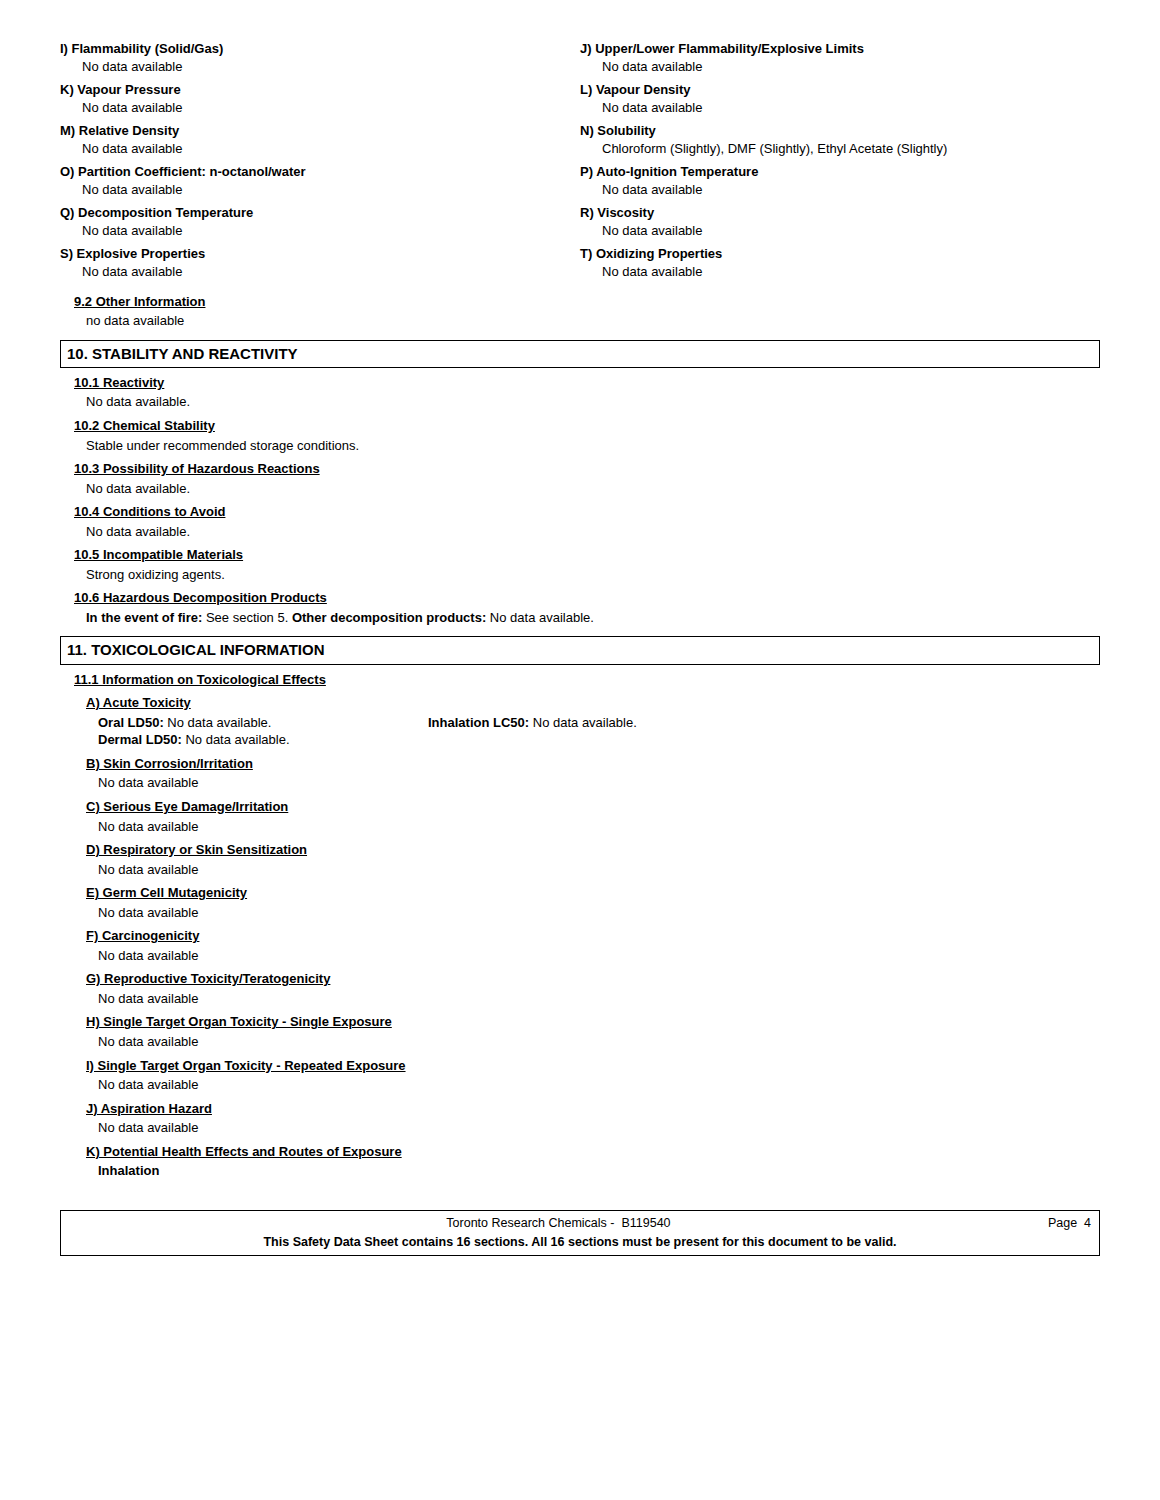| I) Flammability (Solid/Gas) No data available | J) Upper/Lower Flammability/Explosive Limits No data available |
| K) Vapour Pressure No data available | L) Vapour Density No data available |
| M) Relative Density No data available | N) Solubility Chloroform (Slightly), DMF (Slightly), Ethyl Acetate (Slightly) |
| O) Partition Coefficient: n-octanol/water No data available | P) Auto-Ignition Temperature No data available |
| Q) Decomposition Temperature No data available | R) Viscosity No data available |
| S) Explosive Properties No data available | T) Oxidizing Properties No data available |
9.2 Other Information
no data available
10. STABILITY AND REACTIVITY
10.1 Reactivity
No data available.
10.2 Chemical Stability
Stable under recommended storage conditions.
10.3 Possibility of Hazardous Reactions
No data available.
10.4 Conditions to Avoid
No data available.
10.5 Incompatible Materials
Strong oxidizing agents.
10.6 Hazardous Decomposition Products
In the event of fire: See section 5. Other decomposition products: No data available.
11. TOXICOLOGICAL INFORMATION
11.1 Information on Toxicological Effects
A) Acute Toxicity
Oral LD50: No data available.
Inhalation LC50: No data available.
Dermal LD50: No data available.
B) Skin Corrosion/Irritation
No data available
C) Serious Eye Damage/Irritation
No data available
D) Respiratory or Skin Sensitization
No data available
E) Germ Cell Mutagenicity
No data available
F) Carcinogenicity
No data available
G) Reproductive Toxicity/Teratogenicity
No data available
H) Single Target Organ Toxicity - Single Exposure
No data available
I) Single Target Organ Toxicity - Repeated Exposure
No data available
J) Aspiration Hazard
No data available
K) Potential Health Effects and Routes of Exposure
Inhalation
Toronto Research Chemicals - B119540
Page 4
This Safety Data Sheet contains 16 sections. All 16 sections must be present for this document to be valid.